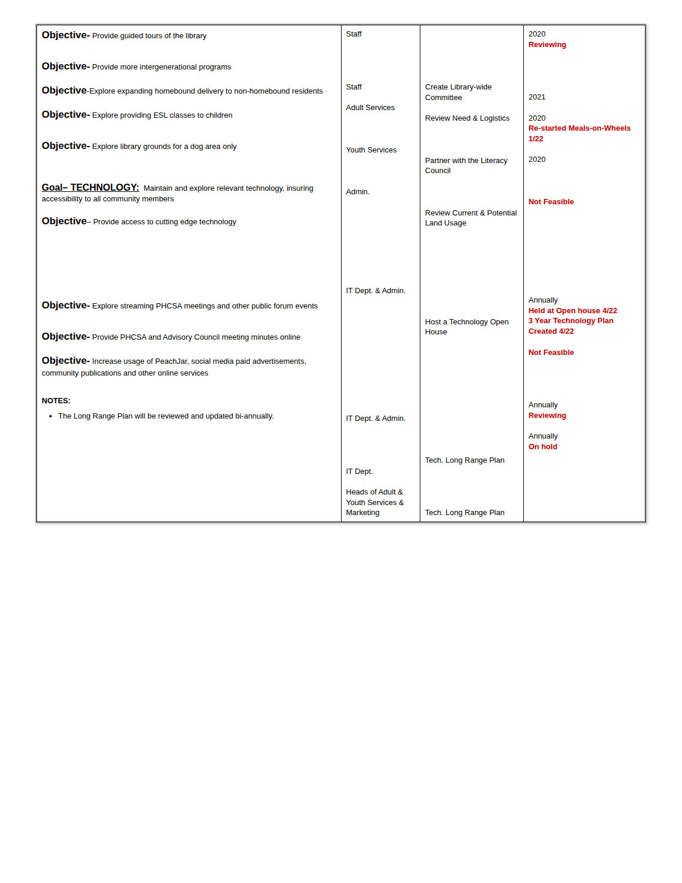| Objective- Provide guided tours of the library Objective- Provide more intergenerational programs Objective -Explore expanding homebound delivery to non-homebound residents Objective- Explore providing ESL classes to children Objective- Explore library grounds for a dog area only Goal– TECHNOLOGY: Maintain and explore relevant technology, insuring accessibility to all community members Objective – Provide access to cutting edge technology Objective- Explore streaming PHCSA meetings and other public forum events Objective- Provide PHCSA and Advisory Council meeting minutes online Objective- Increase usage of PeachJar, social media paid advertisements, community publications and other online services NOTES: The Long Range Plan will be reviewed and updated bi-annually. | Staff Staff Adult Services Youth Services Admin. IT Dept. & Admin. IT Dept. & Admin. IT Dept. Heads of Adult & Youth Services & Marketing | Create Library-wide Committee Review Need & Logistics Partner with the Literacy Council Review Current & Potential Land Usage Host a Technology Open House Tech. Long Range Plan Tech. Long Range Plan | 2020 Reviewing 2021 2020 Re-started Meals-on-Wheels 1/22 2020 Not Feasible Annually Held at Open house 4/22 3 Year Technology Plan Created 4/22 Not Feasible Annually Reviewing Annually On hold |